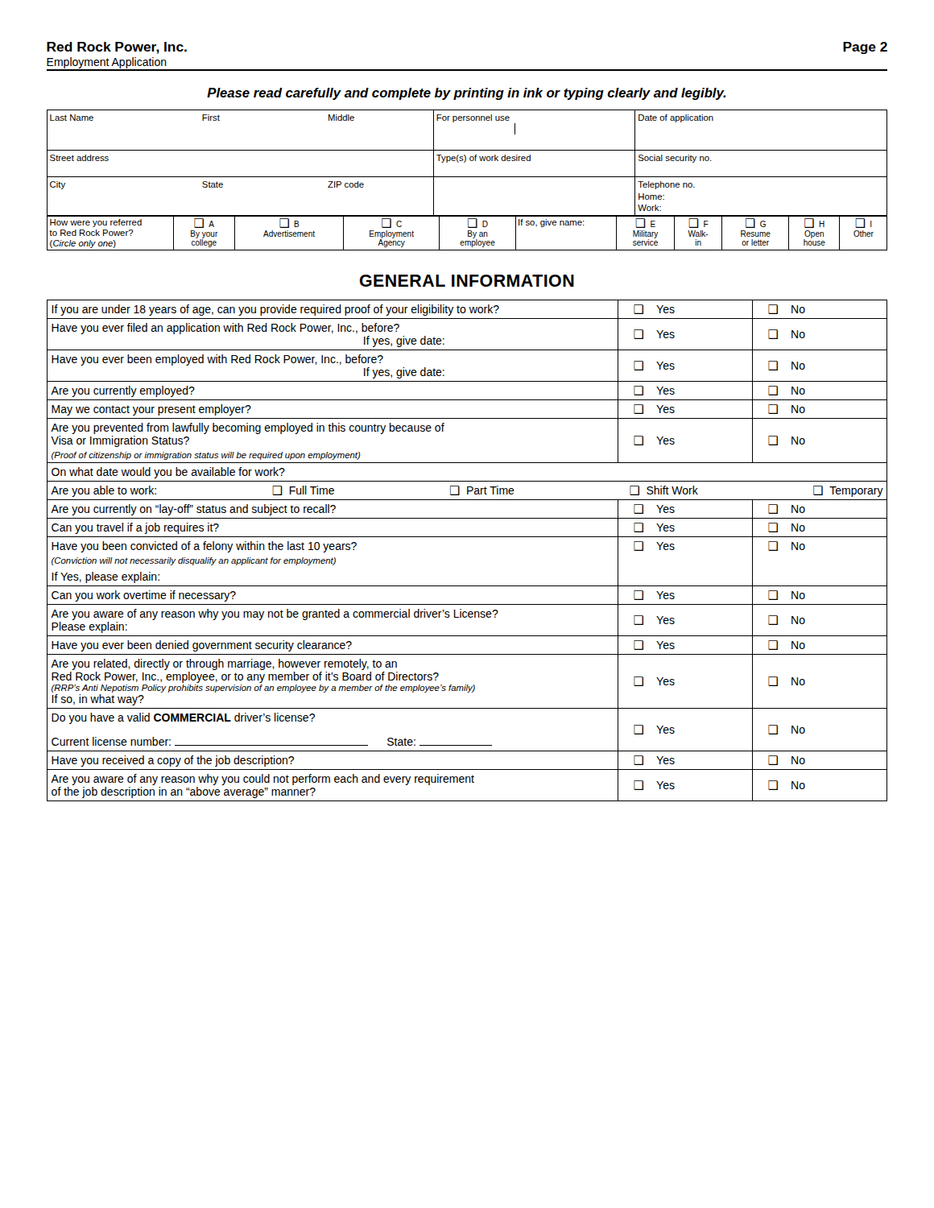Red Rock Power, Inc.
Page 2
Employment Application
Please read carefully and complete by printing in ink or typing clearly and legibly.
| Last Name First Middle | For personnel use | Date of application |
| Street address | Type(s) of work desired | Social security no. |
| City State ZIP code | | Telephone no. Home: Work: |
| How were you referred to Red Rock Power? ( Circle only one ) | ❑ A By your college | ❑ B Advertisement | ❑ C Employment Agency | ❑ D By an employee | If so, give name: | ❑ E Military service | ❑ F Walk- in | ❑ G Resume or letter | ❑ H Open house | ❑ I Other |
GENERAL INFORMATION
| If you are under 18 years of age, can you provide required proof of your eligibility to work? | ❑ Yes | ❑ No |
| Have you ever filed an application with Red Rock Power, Inc., before? If yes, give date: | ❑ Yes | ❑ No |
| Have you ever been employed with Red Rock Power, Inc., before? If yes, give date: | ❑ Yes | ❑ No |
| Are you currently employed? | ❑ Yes | ❑ No |
| May we contact your present employer? | ❑ Yes | ❑ No |
| Are you prevented from lawfully becoming employed in this country because of Visa or Immigration Status? (Proof of citizenship or immigration status will be required upon employment) | ❑ Yes | ❑ No |
| On what date would you be available for work? |
| Are you able to work: ❑ Full Time ❑ Part Time ❑ Shift Work ❑ Temporary |
| Are you currently on “lay-off” status and subject to recall? | ❑ Yes | ❑ No |
| Can you travel if a job requires it? | ❑ Yes | ❑ No |
| Have you been convicted of a felony within the last 10 years? (Conviction will not necessarily disqualify an applicant for employment) If Yes, please explain: | ❑ Yes | ❑ No |
| Can you work overtime if necessary? | ❑ Yes | ❑ No |
| Are you aware of any reason why you may not be granted a commercial driver’s License? Please explain: | ❑ Yes | ❑ No |
| Have you ever been denied government security clearance? | ❑ Yes | ❑ No |
| Are you related, directly or through marriage, however remotely, to an Red Rock Power, Inc., employee, or to any member of it’s Board of Directors? (RRP’s Anti Nepotism Policy prohibits supervision of an employee by a member of the employee’s family) If so, in what way? | ❑ Yes | ❑ No |
| Do you have a valid COMMERCIAL driver’s license? Current license number: State: | ❑ Yes | ❑ No |
| Have you received a copy of the job description? | ❑ Yes | ❑ No |
| Are you aware of any reason why you could not perform each and every requirement of the job description in an “above average” manner? | ❑ Yes | ❑ No |